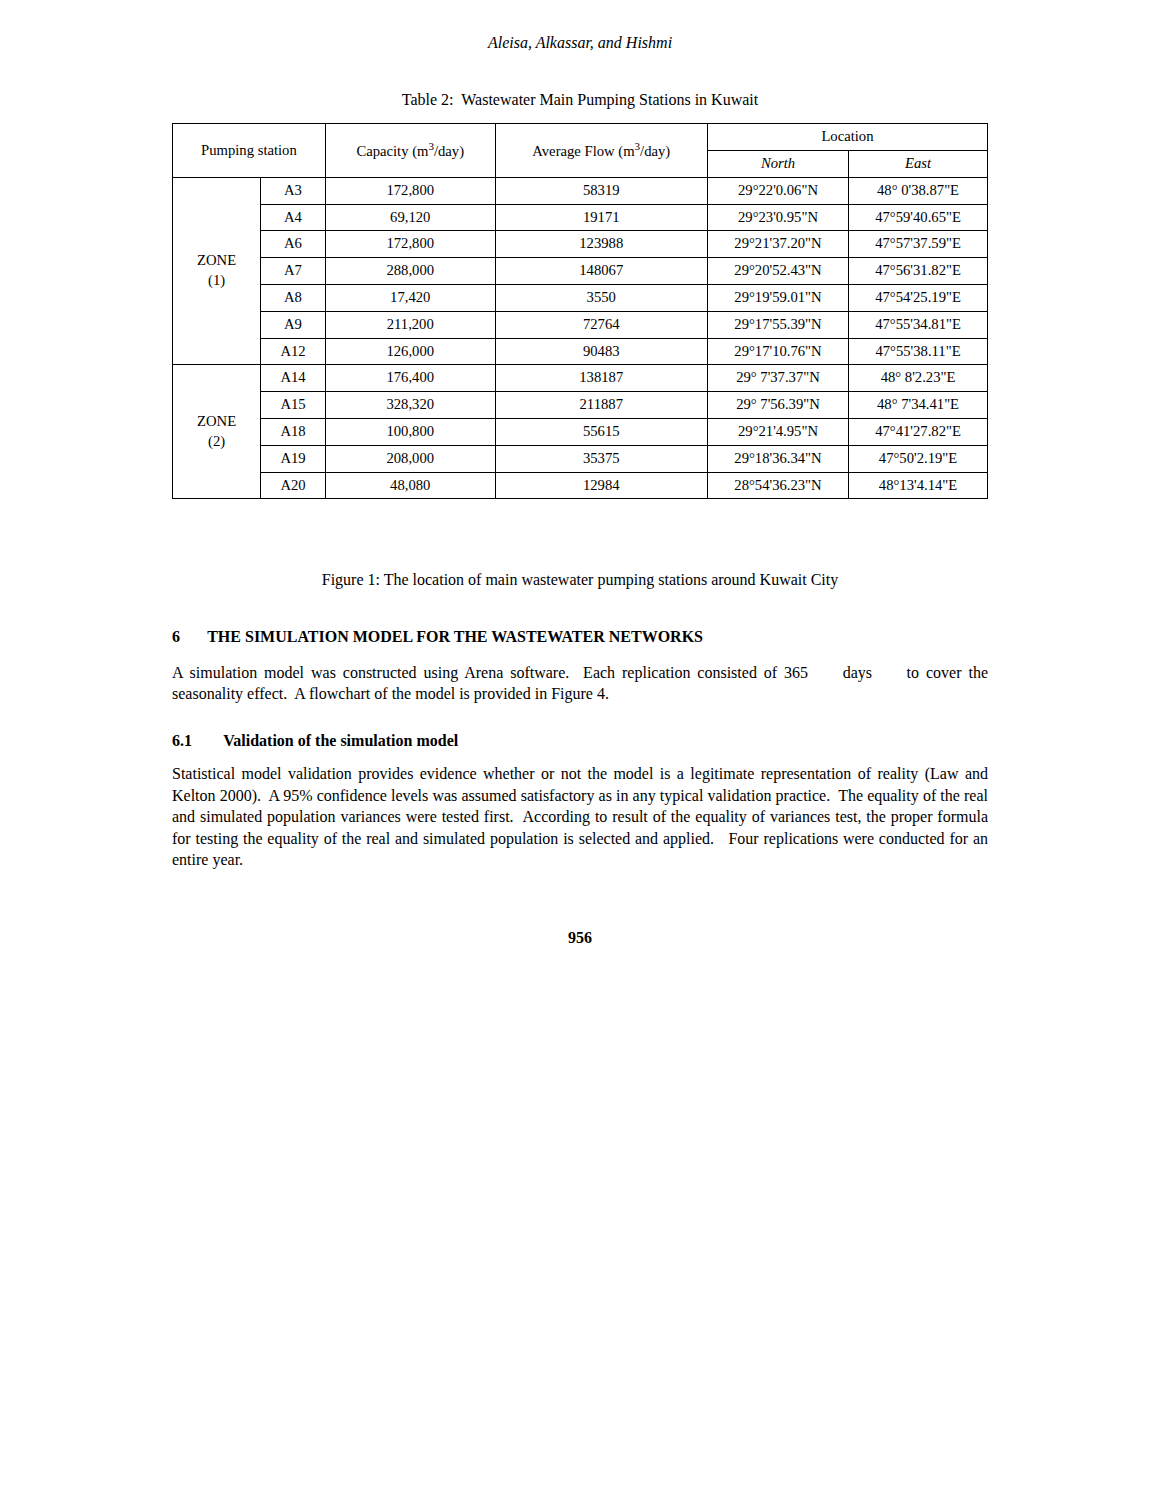Aleisa, Alkassar, and Hishmi
Table 2: Wastewater Main Pumping Stations in Kuwait
| Pumping station | Capacity (m 3 /day) | Average Flow (m 3 /day) | Location |
| --- | --- | --- | --- |
| North | East |
| ZONE (1) | A3 | 172,800 | 58319 | 29°22'0.06"N | 48° 0'38.87"E |
| A4 | 69,120 | 19171 | 29°23'0.95"N | 47°59'40.65"E |
| A6 | 172,800 | 123988 | 29°21'37.20"N | 47°57'37.59"E |
| A7 | 288,000 | 148067 | 29°20'52.43"N | 47°56'31.82"E |
| A8 | 17,420 | 3550 | 29°19'59.01"N | 47°54'25.19"E |
| A9 | 211,200 | 72764 | 29°17'55.39"N | 47°55'34.81"E |
| A12 | 126,000 | 90483 | 29°17'10.76"N | 47°55'38.11"E |
| ZONE (2) | A14 | 176,400 | 138187 | 29° 7'37.37"N | 48° 8'2.23"E |
| A15 | 328,320 | 211887 | 29° 7'56.39"N | 48° 7'34.41"E |
| A18 | 100,800 | 55615 | 29°21'4.95"N | 47°41'27.82"E |
| A19 | 208,000 | 35375 | 29°18'36.34"N | 47°50'2.19"E |
| A20 | 48,080 | 12984 | 28°54'36.23"N | 48°13'4.14"E |
Figure 1: The location of main wastewater pumping stations around Kuwait City
6 THE SIMULATION MODEL FOR THE WASTEWATER NETWORKS
A simulation model was constructed using Arena software. Each replication consisted of 365 days to cover the seasonality effect. A flowchart of the model is provided in Figure 4.
6.1 Validation of the simulation model
Statistical model validation provides evidence whether or not the model is a legitimate representation of reality (Law and Kelton 2000). A 95% confidence levels was assumed satisfactory as in any typical validation practice. The equality of the real and simulated population variances were tested first. According to result of the equality of variances test, the proper formula for testing the equality of the real and simulated population is selected and applied. Four replications were conducted for an entire year.
956